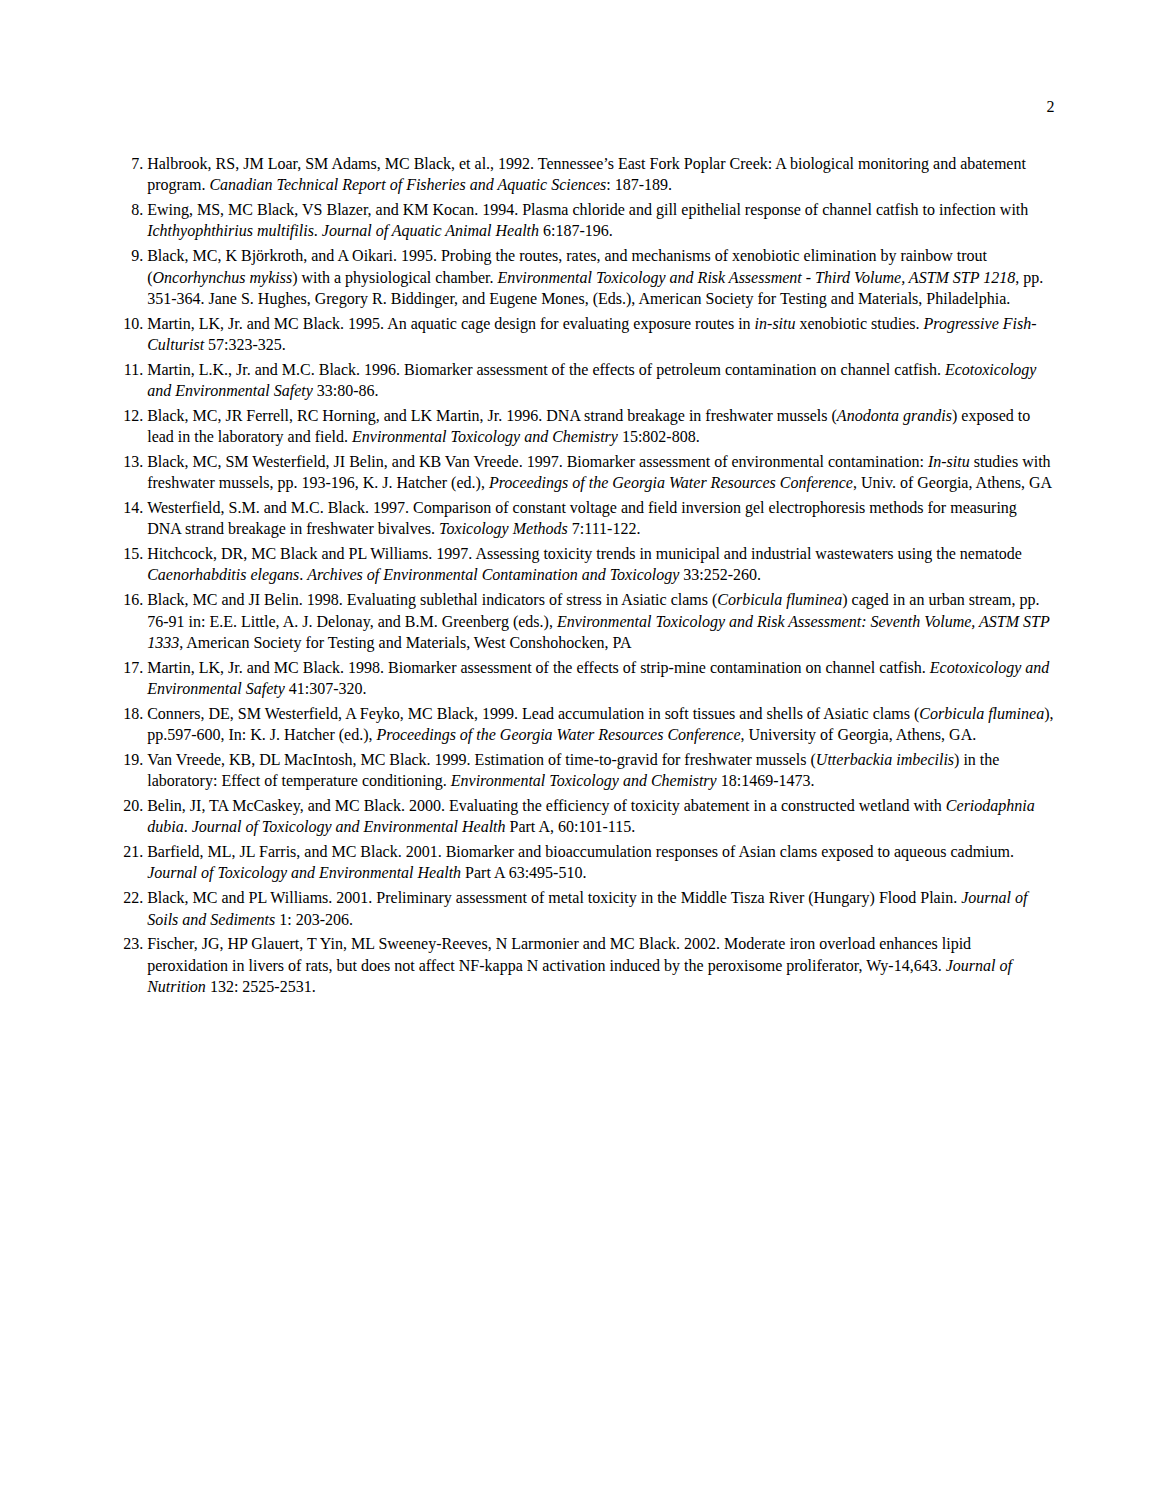2
Halbrook, RS, JM Loar, SM Adams, MC Black, et al., 1992. Tennessee’s East Fork Poplar Creek: A biological monitoring and abatement program. Canadian Technical Report of Fisheries and Aquatic Sciences: 187-189.
Ewing, MS, MC Black, VS Blazer, and KM Kocan. 1994. Plasma chloride and gill epithelial response of channel catfish to infection with Ichthyophthirius multifilis. Journal of Aquatic Animal Health 6:187-196.
Black, MC, K Björkroth, and A Oikari. 1995. Probing the routes, rates, and mechanisms of xenobiotic elimination by rainbow trout (Oncorhynchus mykiss) with a physiological chamber. Environmental Toxicology and Risk Assessment - Third Volume, ASTM STP 1218, pp. 351-364. Jane S. Hughes, Gregory R. Biddinger, and Eugene Mones, (Eds.), American Society for Testing and Materials, Philadelphia.
Martin, LK, Jr. and MC Black. 1995. An aquatic cage design for evaluating exposure routes in in-situ xenobiotic studies. Progressive Fish-Culturist 57:323-325.
Martin, L.K., Jr. and M.C. Black. 1996. Biomarker assessment of the effects of petroleum contamination on channel catfish. Ecotoxicology and Environmental Safety 33:80-86.
Black, MC, JR Ferrell, RC Horning, and LK Martin, Jr. 1996. DNA strand breakage in freshwater mussels (Anodonta grandis) exposed to lead in the laboratory and field. Environmental Toxicology and Chemistry 15:802-808.
Black, MC, SM Westerfield, JI Belin, and KB Van Vreede. 1997. Biomarker assessment of environmental contamination: In-situ studies with freshwater mussels, pp. 193-196, K. J. Hatcher (ed.), Proceedings of the Georgia Water Resources Conference, Univ. of Georgia, Athens, GA
Westerfield, S.M. and M.C. Black. 1997. Comparison of constant voltage and field inversion gel electrophoresis methods for measuring DNA strand breakage in freshwater bivalves. Toxicology Methods 7:111-122.
Hitchcock, DR, MC Black and PL Williams. 1997. Assessing toxicity trends in municipal and industrial wastewaters using the nematode Caenorhabditis elegans. Archives of Environmental Contamination and Toxicology 33:252-260.
Black, MC and JI Belin. 1998. Evaluating sublethal indicators of stress in Asiatic clams (Corbicula fluminea) caged in an urban stream, pp. 76-91 in: E.E. Little, A. J. Delonay, and B.M. Greenberg (eds.), Environmental Toxicology and Risk Assessment: Seventh Volume, ASTM STP 1333, American Society for Testing and Materials, West Conshohocken, PA
Martin, LK, Jr. and MC Black. 1998. Biomarker assessment of the effects of strip-mine contamination on channel catfish. Ecotoxicology and Environmental Safety 41:307-320.
Conners, DE, SM Westerfield, A Feyko, MC Black, 1999. Lead accumulation in soft tissues and shells of Asiatic clams (Corbicula fluminea), pp.597-600, In: K. J. Hatcher (ed.), Proceedings of the Georgia Water Resources Conference, University of Georgia, Athens, GA.
Van Vreede, KB, DL MacIntosh, MC Black. 1999. Estimation of time-to-gravid for freshwater mussels (Utterbackia imbecilis) in the laboratory: Effect of temperature conditioning. Environmental Toxicology and Chemistry 18:1469-1473.
Belin, JI, TA McCaskey, and MC Black. 2000. Evaluating the efficiency of toxicity abatement in a constructed wetland with Ceriodaphnia dubia. Journal of Toxicology and Environmental Health Part A, 60:101-115.
Barfield, ML, JL Farris, and MC Black. 2001. Biomarker and bioaccumulation responses of Asian clams exposed to aqueous cadmium. Journal of Toxicology and Environmental Health Part A 63:495-510.
Black, MC and PL Williams. 2001. Preliminary assessment of metal toxicity in the Middle Tisza River (Hungary) Flood Plain. Journal of Soils and Sediments 1: 203-206.
Fischer, JG, HP Glauert, T Yin, ML Sweeney-Reeves, N Larmonier and MC Black. 2002. Moderate iron overload enhances lipid peroxidation in livers of rats, but does not affect NF-kappa N activation induced by the peroxisome proliferator, Wy-14,643. Journal of Nutrition 132: 2525-2531.